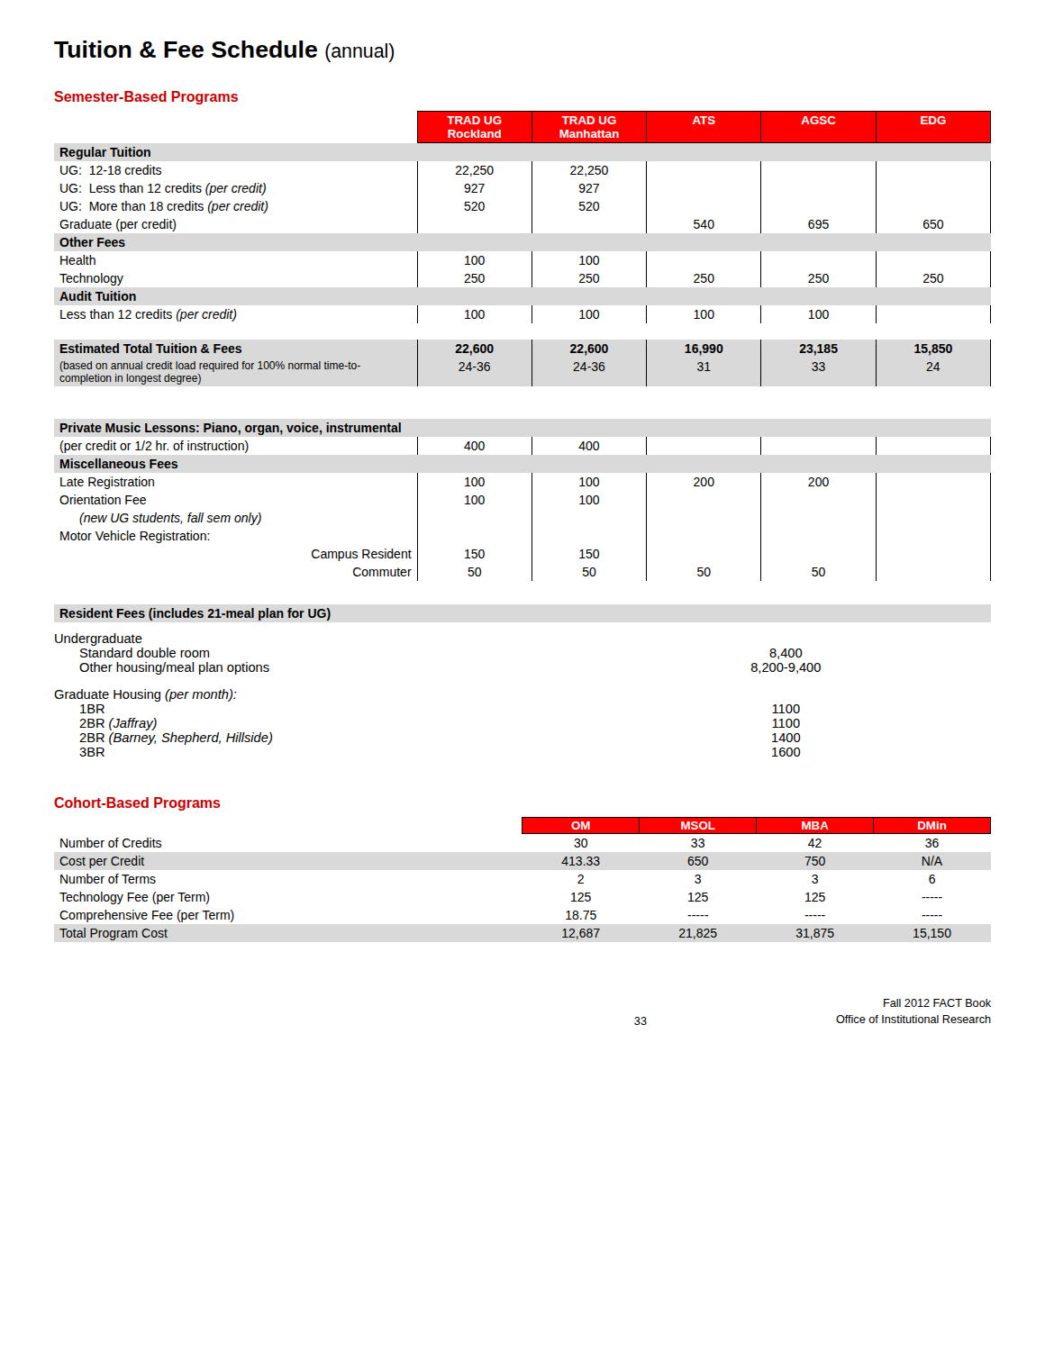Tuition & Fee Schedule (annual)
Semester-Based Programs
| | TRAD UG Rockland | TRAD UG Manhattan | ATS | AGSC | EDG |
| --- | --- | --- | --- | --- | --- |
| Regular Tuition |
| UG: 12-18 credits | 22,250 | 22,250 | | | |
| UG: Less than 12 credits (per credit) | 927 | 927 | | | |
| UG: More than 18 credits (per credit) | 520 | 520 | | | |
| Graduate (per credit) | | | 540 | 695 | 650 |
| Other Fees |
| Health | 100 | 100 | | | |
| Technology | 250 | 250 | 250 | 250 | 250 |
| Audit Tuition |
| Less than 12 credits (per credit) | 100 | 100 | 100 | 100 | |
| Estimated Total Tuition & Fees | 22,600 | 22,600 | 16,990 | 23,185 | 15,850 |
| (based on annual credit load required for 100% normal time-to-completion in longest degree) | 24-36 | 24-36 | 31 | 33 | 24 |
| Private Music Lessons: Piano, organ, voice, instrumental |
| (per credit or 1/2 hr. of instruction) | 400 | 400 | | | |
| Miscellaneous Fees |
| Late Registration | 100 | 100 | 200 | 200 | |
| Orientation Fee | 100 | 100 | | | |
| (new UG students, fall sem only) | | | | | |
| Motor Vehicle Registration: | | | | | |
| Campus Resident | 150 | 150 | | | |
| Commuter | 50 | 50 | 50 | 50 | |
| Resident Fees (includes 21-meal plan for UG) |
Undergraduate
Standard double room
8,400
Other housing/meal plan options
8,200-9,400
Graduate Housing (per month):
1BR
1100
2BR (Jaffray)
1100
2BR (Barney, Shepherd, Hillside)
1400
3BR
1600
Cohort-Based Programs
| | OM | MSOL | MBA | DMin |
| --- | --- | --- | --- | --- |
| Number of Credits | 30 | 33 | 42 | 36 |
| Cost per Credit | 413.33 | 650 | 750 | N/A |
| Number of Terms | 2 | 3 | 3 | 6 |
| Technology Fee (per Term) | 125 | 125 | 125 | ----- |
| Comprehensive Fee (per Term) | 18.75 | ----- | ----- | ----- |
| Total Program Cost | 12,687 | 21,825 | 31,875 | 15,150 |
33
Fall 2012 FACT Book
Office of Institutional Research